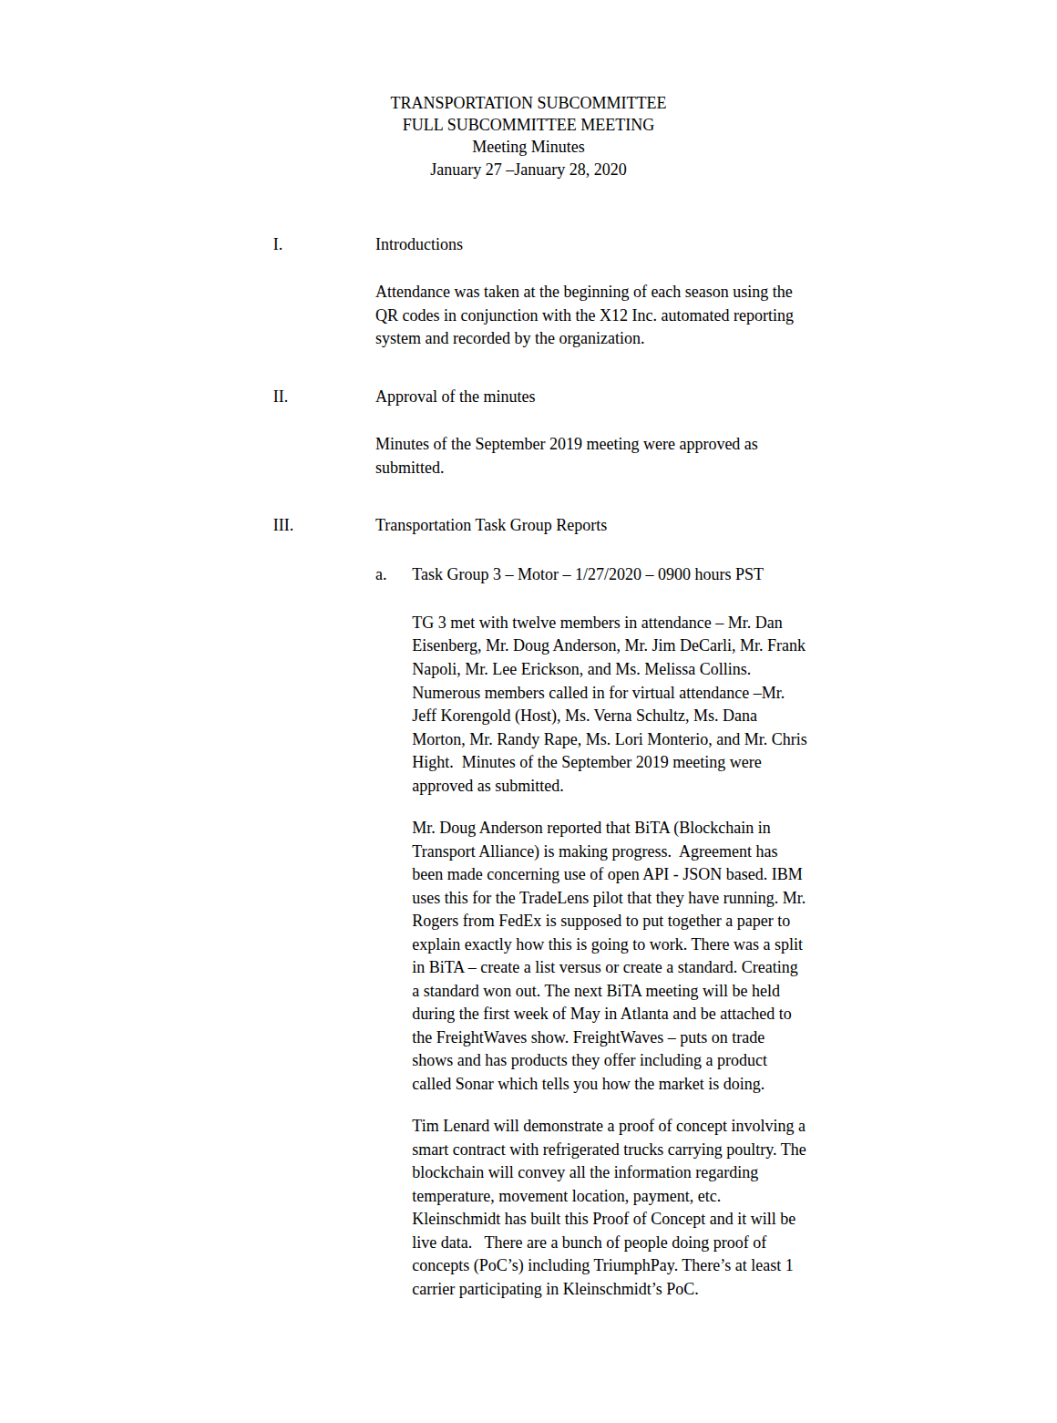TRANSPORTATION SUBCOMMITTEE
FULL SUBCOMMITTEE MEETING
Meeting Minutes
January 27 –January 28, 2020
I. Introductions
Attendance was taken at the beginning of each season using the QR codes in conjunction with the X12 Inc. automated reporting system and recorded by the organization.
II. Approval of the minutes
Minutes of the September 2019 meeting were approved as submitted.
III. Transportation Task Group Reports
a. Task Group 3 – Motor – 1/27/2020 – 0900 hours PST
TG 3 met with twelve members in attendance – Mr. Dan Eisenberg, Mr. Doug Anderson, Mr. Jim DeCarli, Mr. Frank Napoli, Mr. Lee Erickson, and Ms. Melissa Collins. Numerous members called in for virtual attendance –Mr. Jeff Korengold (Host), Ms. Verna Schultz, Ms. Dana Morton, Mr. Randy Rape, Ms. Lori Monterio, and Mr. Chris Hight. Minutes of the September 2019 meeting were approved as submitted.
Mr. Doug Anderson reported that BiTA (Blockchain in Transport Alliance) is making progress. Agreement has been made concerning use of open API - JSON based. IBM uses this for the TradeLens pilot that they have running. Mr. Rogers from FedEx is supposed to put together a paper to explain exactly how this is going to work. There was a split in BiTA – create a list versus or create a standard. Creating a standard won out. The next BiTA meeting will be held during the first week of May in Atlanta and be attached to the FreightWaves show. FreightWaves – puts on trade shows and has products they offer including a product called Sonar which tells you how the market is doing.
Tim Lenard will demonstrate a proof of concept involving a smart contract with refrigerated trucks carrying poultry. The blockchain will convey all the information regarding temperature, movement location, payment, etc. Kleinschmidt has built this Proof of Concept and it will be live data. There are a bunch of people doing proof of concepts (PoC’s) including TriumphPay. There’s at least 1 carrier participating in Kleinschmidt’s PoC.